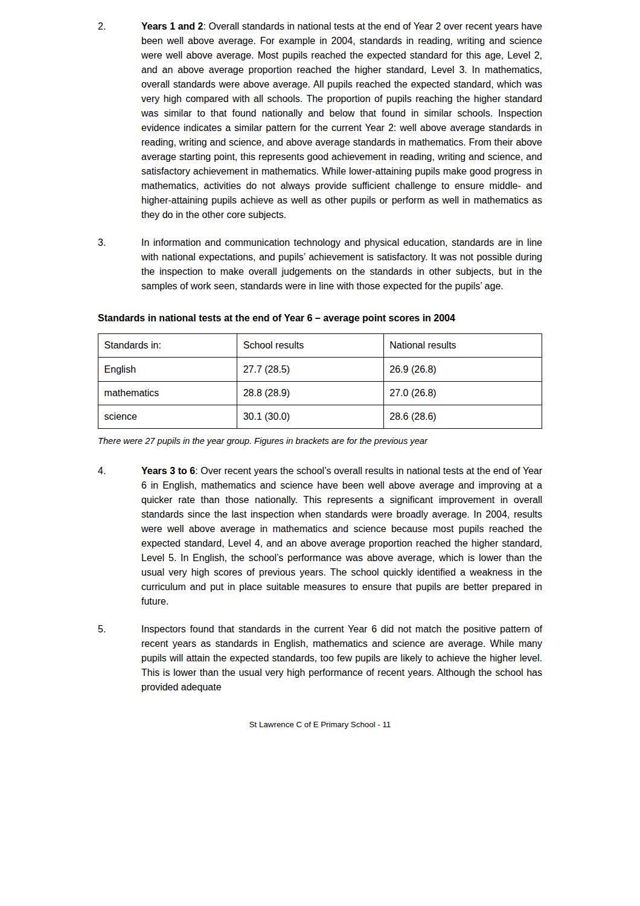Years 1 and 2: Overall standards in national tests at the end of Year 2 over recent years have been well above average. For example in 2004, standards in reading, writing and science were well above average. Most pupils reached the expected standard for this age, Level 2, and an above average proportion reached the higher standard, Level 3. In mathematics, overall standards were above average. All pupils reached the expected standard, which was very high compared with all schools. The proportion of pupils reaching the higher standard was similar to that found nationally and below that found in similar schools. Inspection evidence indicates a similar pattern for the current Year 2: well above average standards in reading, writing and science, and above average standards in mathematics. From their above average starting point, this represents good achievement in reading, writing and science, and satisfactory achievement in mathematics. While lower-attaining pupils make good progress in mathematics, activities do not always provide sufficient challenge to ensure middle- and higher-attaining pupils achieve as well as other pupils or perform as well in mathematics as they do in the other core subjects.
In information and communication technology and physical education, standards are in line with national expectations, and pupils’ achievement is satisfactory. It was not possible during the inspection to make overall judgements on the standards in other subjects, but in the samples of work seen, standards were in line with those expected for the pupils’ age.
Standards in national tests at the end of Year 6 – average point scores in 2004
| Standards in: | School results | National results |
| --- | --- | --- |
| English | 27.7 (28.5) | 26.9 (26.8) |
| mathematics | 28.8 (28.9) | 27.0 (26.8) |
| science | 30.1 (30.0) | 28.6 (28.6) |
There were 27 pupils in the year group. Figures in brackets are for the previous year
Years 3 to 6: Over recent years the school’s overall results in national tests at the end of Year 6 in English, mathematics and science have been well above average and improving at a quicker rate than those nationally. This represents a significant improvement in overall standards since the last inspection when standards were broadly average. In 2004, results were well above average in mathematics and science because most pupils reached the expected standard, Level 4, and an above average proportion reached the higher standard, Level 5. In English, the school’s performance was above average, which is lower than the usual very high scores of previous years. The school quickly identified a weakness in the curriculum and put in place suitable measures to ensure that pupils are better prepared in future.
Inspectors found that standards in the current Year 6 did not match the positive pattern of recent years as standards in English, mathematics and science are average. While many pupils will attain the expected standards, too few pupils are likely to achieve the higher level. This is lower than the usual very high performance of recent years. Although the school has provided adequate
St Lawrence C of E Primary School - 11